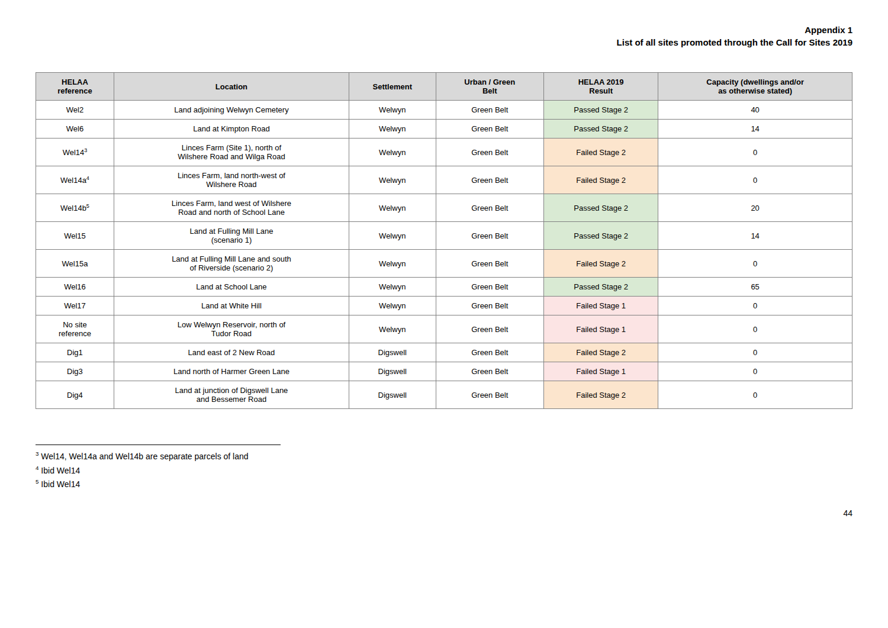Appendix 1
List of all sites promoted through the Call for Sites 2019
| HELAA reference | Location | Settlement | Urban / Green Belt | HELAA 2019 Result | Capacity (dwellings and/or as otherwise stated) |
| --- | --- | --- | --- | --- | --- |
| Wel2 | Land adjoining Welwyn Cemetery | Welwyn | Green Belt | Passed Stage 2 | 40 |
| Wel6 | Land at Kimpton Road | Welwyn | Green Belt | Passed Stage 2 | 14 |
| Wel14 3 | Linces Farm (Site 1), north of Wilshere Road and Wilga Road | Welwyn | Green Belt | Failed Stage 2 | 0 |
| Wel14a 4 | Linces Farm, land north-west of Wilshere Road | Welwyn | Green Belt | Failed Stage 2 | 0 |
| Wel14b 5 | Linces Farm, land west of Wilshere Road and north of School Lane | Welwyn | Green Belt | Passed Stage 2 | 20 |
| Wel15 | Land at Fulling Mill Lane (scenario 1) | Welwyn | Green Belt | Passed Stage 2 | 14 |
| Wel15a | Land at Fulling Mill Lane and south of Riverside (scenario 2) | Welwyn | Green Belt | Failed Stage 2 | 0 |
| Wel16 | Land at School Lane | Welwyn | Green Belt | Passed Stage 2 | 65 |
| Wel17 | Land at White Hill | Welwyn | Green Belt | Failed Stage 1 | 0 |
| No site reference | Low Welwyn Reservoir, north of Tudor Road | Welwyn | Green Belt | Failed Stage 1 | 0 |
| Dig1 | Land east of 2 New Road | Digswell | Green Belt | Failed Stage 2 | 0 |
| Dig3 | Land north of Harmer Green Lane | Digswell | Green Belt | Failed Stage 1 | 0 |
| Dig4 | Land at junction of Digswell Lane and Bessemer Road | Digswell | Green Belt | Failed Stage 2 | 0 |
3 Wel14, Wel14a and Wel14b are separate parcels of land
4 Ibid Wel14
5 Ibid Wel14
44